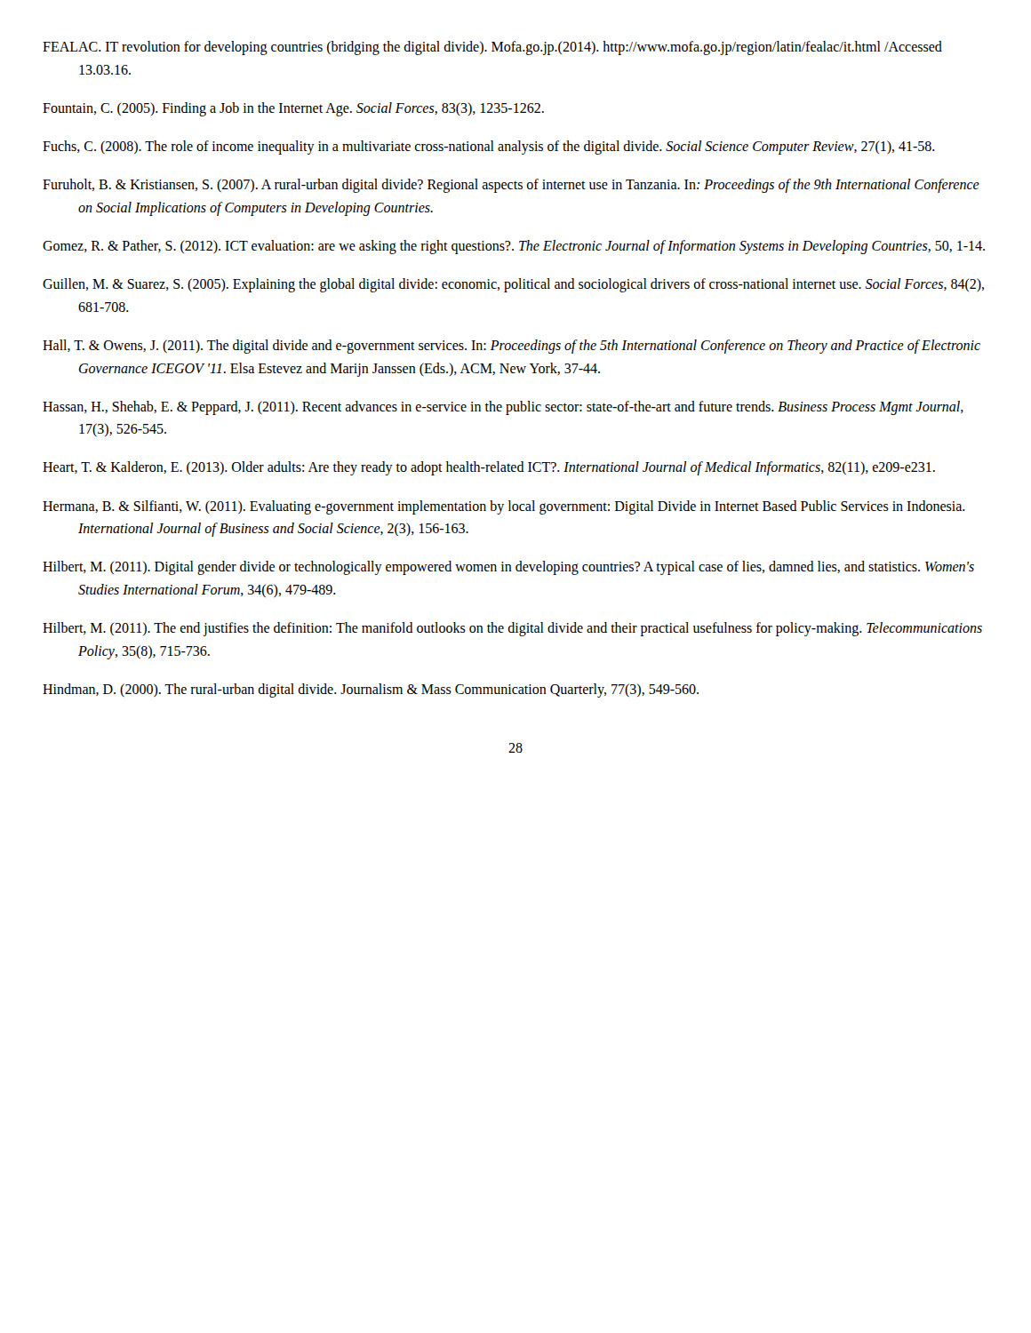FEALAC. IT revolution for developing countries (bridging the digital divide). Mofa.go.jp.(2014). http://www.mofa.go.jp/region/latin/fealac/it.html /Accessed 13.03.16.
Fountain, C. (2005). Finding a Job in the Internet Age. Social Forces, 83(3), 1235-1262.
Fuchs, C. (2008). The role of income inequality in a multivariate cross-national analysis of the digital divide. Social Science Computer Review, 27(1), 41-58.
Furuholt, B. & Kristiansen, S. (2007). A rural-urban digital divide? Regional aspects of internet use in Tanzania. In: Proceedings of the 9th International Conference on Social Implications of Computers in Developing Countries.
Gomez, R. & Pather, S. (2012). ICT evaluation: are we asking the right questions?. The Electronic Journal of Information Systems in Developing Countries, 50, 1-14.
Guillen, M. & Suarez, S. (2005). Explaining the global digital divide: economic, political and sociological drivers of cross-national internet use. Social Forces, 84(2), 681-708.
Hall, T. & Owens, J. (2011). The digital divide and e-government services. In: Proceedings of the 5th International Conference on Theory and Practice of Electronic Governance ICEGOV '11. Elsa Estevez and Marijn Janssen (Eds.), ACM, New York, 37-44.
Hassan, H., Shehab, E. & Peppard, J. (2011). Recent advances in e-service in the public sector: state-of-the-art and future trends. Business Process Mgmt Journal, 17(3), 526-545.
Heart, T. & Kalderon, E. (2013). Older adults: Are they ready to adopt health-related ICT?. International Journal of Medical Informatics, 82(11), e209-e231.
Hermana, B. & Silfianti, W. (2011). Evaluating e-government implementation by local government: Digital Divide in Internet Based Public Services in Indonesia. International Journal of Business and Social Science, 2(3), 156-163.
Hilbert, M. (2011). Digital gender divide or technologically empowered women in developing countries? A typical case of lies, damned lies, and statistics. Women's Studies International Forum, 34(6), 479-489.
Hilbert, M. (2011). The end justifies the definition: The manifold outlooks on the digital divide and their practical usefulness for policy-making. Telecommunications Policy, 35(8), 715-736.
Hindman, D. (2000). The rural-urban digital divide. Journalism & Mass Communication Quarterly, 77(3), 549-560.
28